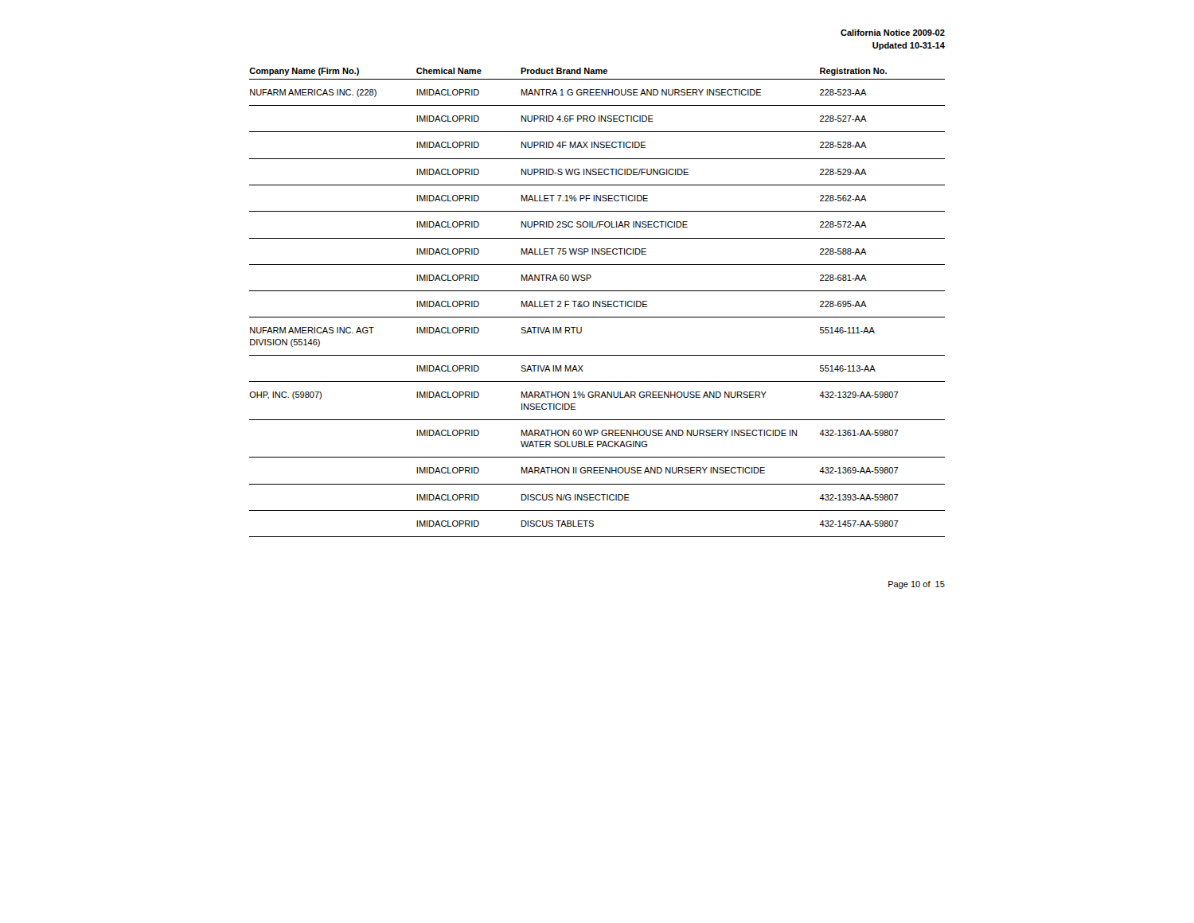California Notice 2009-02
Updated 10-31-14
| Company Name (Firm No.) | Chemical Name | Product Brand Name | Registration No. |
| --- | --- | --- | --- |
| NUFARM AMERICAS INC. (228) | IMIDACLOPRID | MANTRA 1 G GREENHOUSE AND NURSERY INSECTICIDE | 228-523-AA |
| | IMIDACLOPRID | NUPRID 4.6F PRO INSECTICIDE | 228-527-AA |
| | IMIDACLOPRID | NUPRID 4F MAX INSECTICIDE | 228-528-AA |
| | IMIDACLOPRID | NUPRID-S WG INSECTICIDE/FUNGICIDE | 228-529-AA |
| | IMIDACLOPRID | MALLET 7.1% PF INSECTICIDE | 228-562-AA |
| | IMIDACLOPRID | NUPRID 2SC SOIL/FOLIAR INSECTICIDE | 228-572-AA |
| | IMIDACLOPRID | MALLET 75 WSP INSECTICIDE | 228-588-AA |
| | IMIDACLOPRID | MANTRA 60 WSP | 228-681-AA |
| | IMIDACLOPRID | MALLET 2 F T&O INSECTICIDE | 228-695-AA |
| NUFARM AMERICAS INC. AGT DIVISION (55146) | IMIDACLOPRID | SATIVA IM RTU | 55146-111-AA |
| | IMIDACLOPRID | SATIVA IM MAX | 55146-113-AA |
| OHP, INC. (59807) | IMIDACLOPRID | MARATHON 1% GRANULAR GREENHOUSE AND NURSERY INSECTICIDE | 432-1329-AA-59807 |
| | IMIDACLOPRID | MARATHON 60 WP GREENHOUSE AND NURSERY INSECTICIDE IN WATER SOLUBLE PACKAGING | 432-1361-AA-59807 |
| | IMIDACLOPRID | MARATHON II GREENHOUSE AND NURSERY INSECTICIDE | 432-1369-AA-59807 |
| | IMIDACLOPRID | DISCUS N/G INSECTICIDE | 432-1393-AA-59807 |
| | IMIDACLOPRID | DISCUS TABLETS | 432-1457-AA-59807 |
Page 10 of 15